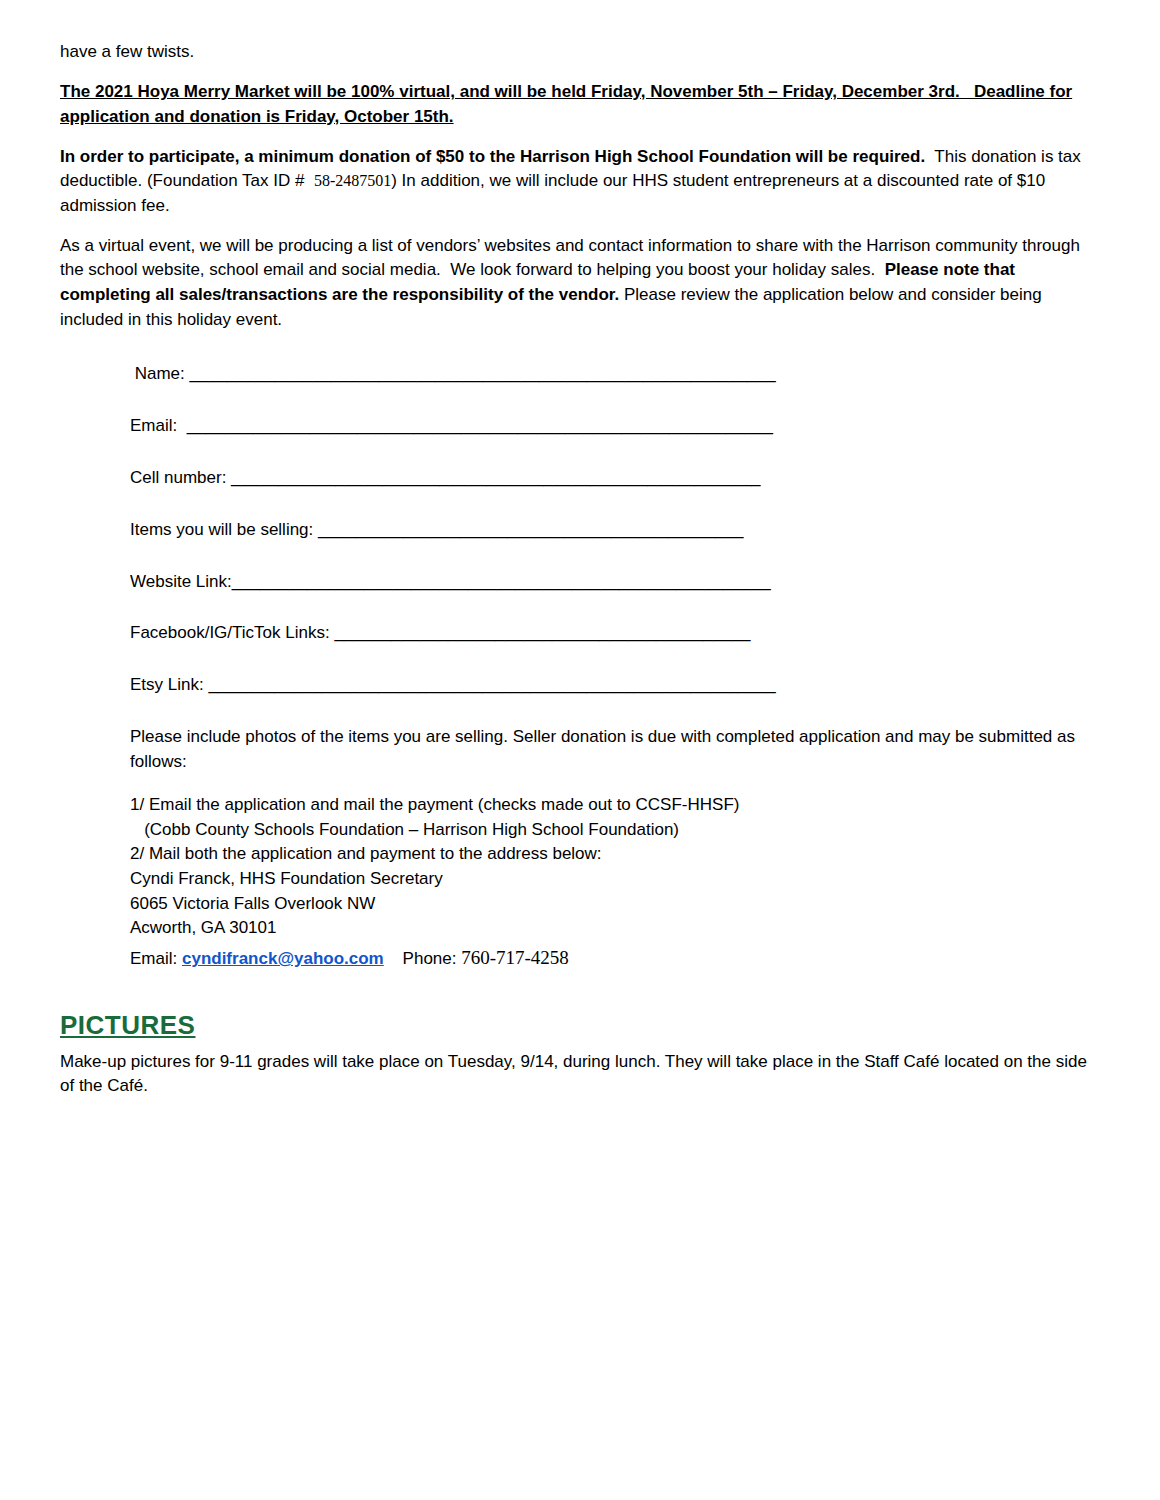have a few twists.
The 2021 Hoya Merry Market will be 100% virtual, and will be held Friday, November 5th – Friday, December 3rd. Deadline for application and donation is Friday, October 15th.
In order to participate, a minimum donation of $50 to the Harrison High School Foundation will be required. This donation is tax deductible. (Foundation Tax ID # 58-2487501) In addition, we will include our HHS student entrepreneurs at a discounted rate of $10 admission fee.
As a virtual event, we will be producing a list of vendors’ websites and contact information to share with the Harrison community through the school website, school email and social media. We look forward to helping you boost your holiday sales. Please note that completing all sales/transactions are the responsibility of the vendor. Please review the application below and consider being included in this holiday event.
Name: ______________________________________________________________
Email: ______________________________________________________________
Cell number: ________________________________________________________
Items you will be selling: _____________________________________________
Website Link:_________________________________________________________
Facebook/IG/TicTok Links: ____________________________________________
Etsy Link: ____________________________________________________________
Please include photos of the items you are selling. Seller donation is due with completed application and may be submitted as follows:
1/ Email the application and mail the payment (checks made out to CCSF-HHSF)
(Cobb County Schools Foundation – Harrison High School Foundation)
2/ Mail both the application and payment to the address below:
Cyndi Franck, HHS Foundation Secretary
6065 Victoria Falls Overlook NW
Acworth, GA 30101
Email: cyndifranck@yahoo.com Phone: 760-717-4258
PICTURES
Make-up pictures for 9-11 grades will take place on Tuesday, 9/14, during lunch. They will take place in the Staff Café located on the side of the Café.